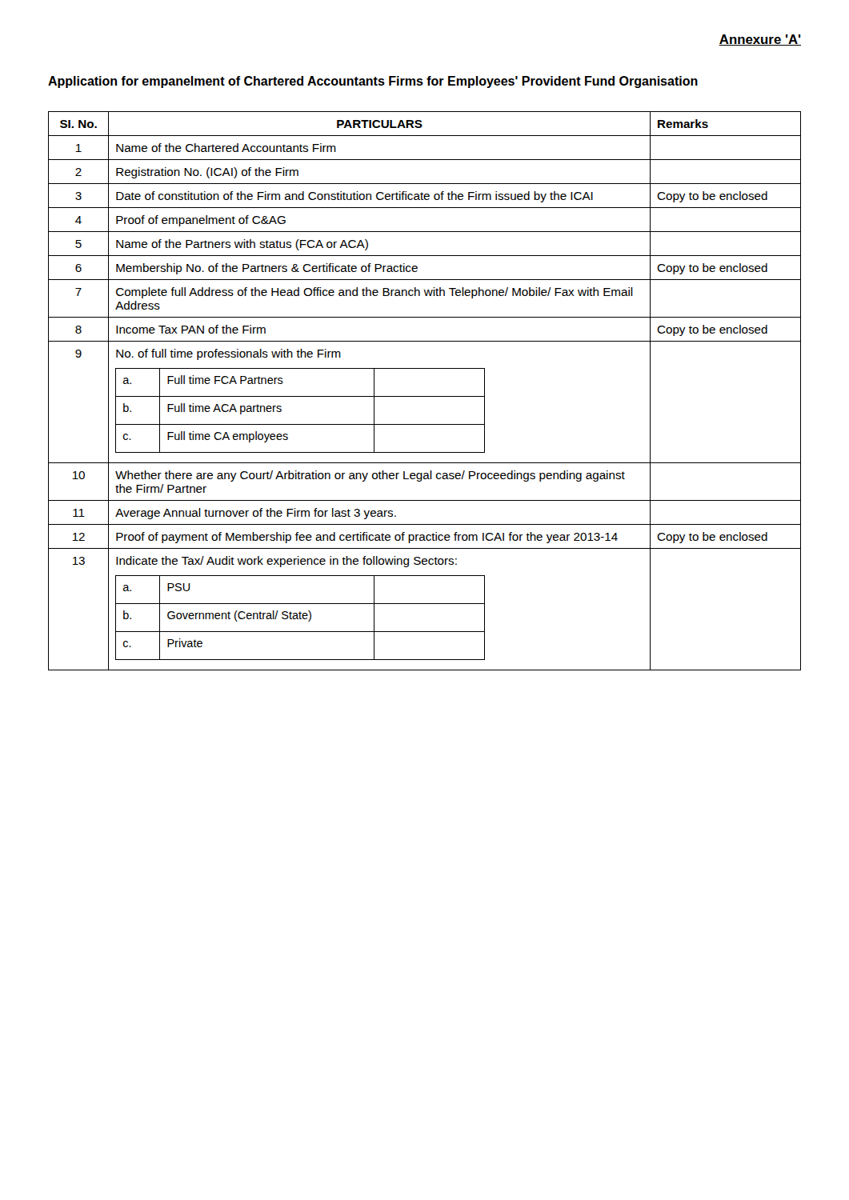Annexure 'A'
Application for empanelment of Chartered Accountants Firms for Employees' Provident Fund Organisation
| SI. No. | PARTICULARS | Remarks |
| --- | --- | --- |
| 1 | Name of the Chartered Accountants Firm | |
| 2 | Registration No. (ICAI) of the Firm | |
| 3 | Date of constitution of the Firm and Constitution Certificate of the Firm issued by the ICAI | Copy to be enclosed |
| 4 | Proof of empanelment of C&AG | |
| 5 | Name of the Partners with status (FCA or ACA) | |
| 6 | Membership No. of the Partners & Certificate of Practice | Copy to be enclosed |
| 7 | Complete full Address of the Head Office and the Branch with Telephone/ Mobile/ Fax with Email Address | |
| 8 | Income Tax PAN of the Firm | Copy to be enclosed |
| 9 | No. of full time professionals with the Firm / a. / Full time FCA Partners / / / b. / Full time ACA partners / / / c. / Full time CA employees / / | |
| 10 | Whether there are any Court/ Arbitration or any other Legal case/ Proceedings pending against the Firm/ Partner | |
| 11 | Average Annual turnover of the Firm for last 3 years. | |
| 12 | Proof of payment of Membership fee and certificate of practice from ICAI for the year 2013-14 | Copy to be enclosed |
| 13 | Indicate the Tax/ Audit work experience in the following Sectors: / a. / PSU / / / b. / Government (Central/ State) / / / c. / Private / / | |